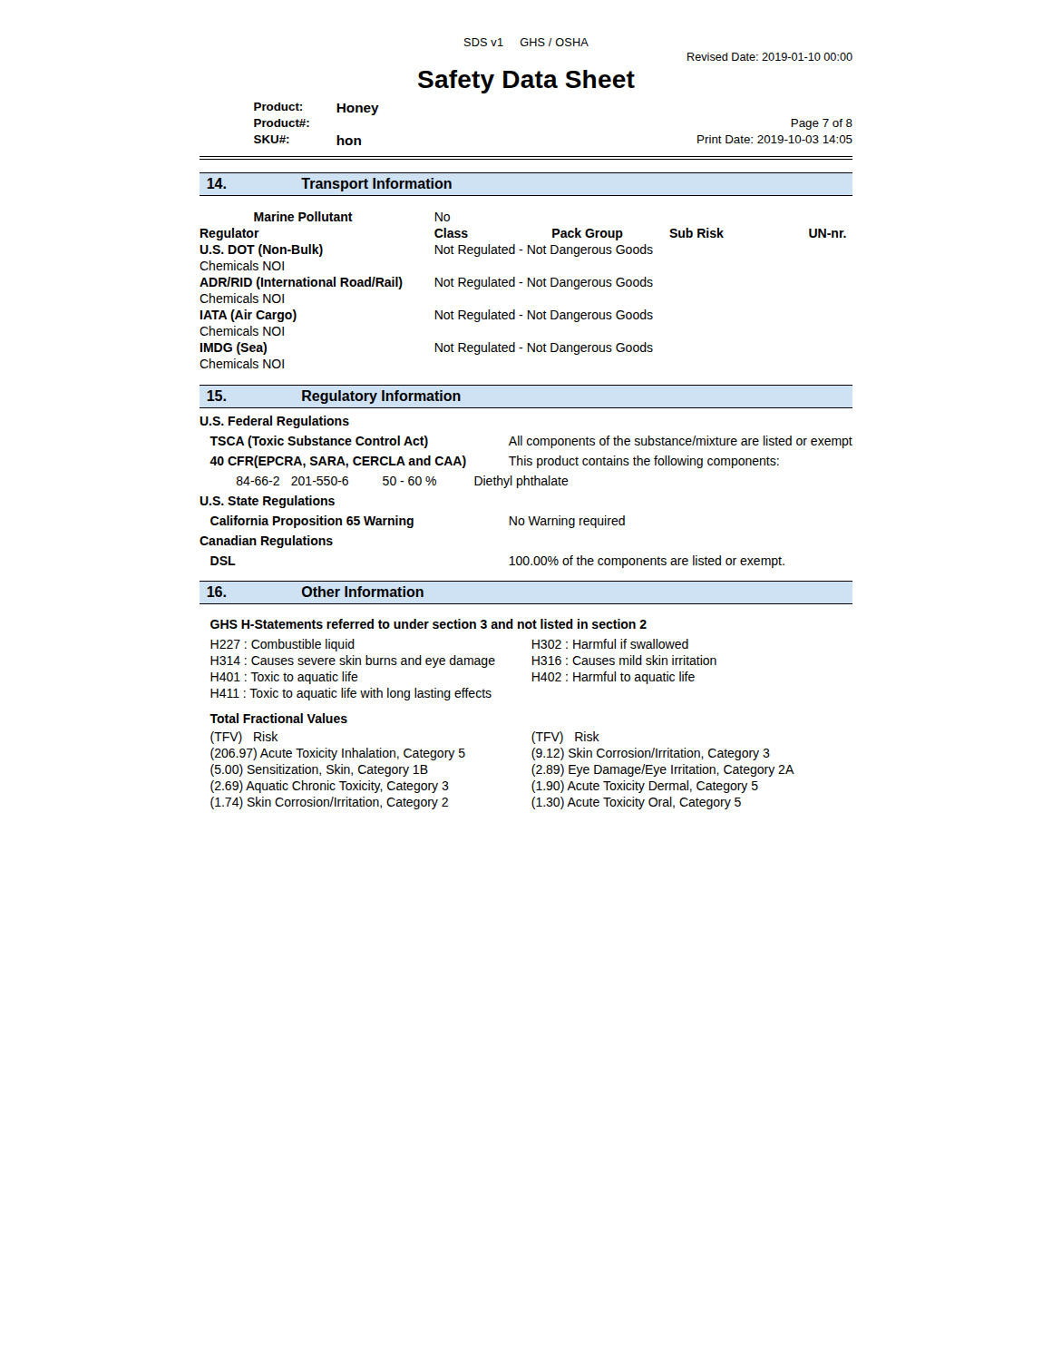SDS v1 GHS / OSHA
Revised Date: 2019-01-10 00:00
Safety Data Sheet
| Product: | Honey | |
| Product#: | | Page 7 of 8 |
| SKU#: | hon | Print Date: 2019-10-03 14:05 |
14. Transport Information
| Marine Pollutant | No |
| Regulator | Class | Pack Group | Sub Risk | UN-nr. |
| U.S. DOT (Non-Bulk) | Not Regulated - Not Dangerous Goods |
| Chemicals NOI | |
| ADR/RID (International Road/Rail) | Not Regulated - Not Dangerous Goods |
| Chemicals NOI | |
| IATA (Air Cargo) | Not Regulated - Not Dangerous Goods |
| Chemicals NOI | |
| IMDG (Sea) | Not Regulated - Not Dangerous Goods |
| Chemicals NOI | |
15. Regulatory Information
U.S. Federal Regulations
TSCA (Toxic Substance Control Act)
All components of the substance/mixture are listed or exempt
40 CFR(EPCRA, SARA, CERCLA and CAA)
This product contains the following components:
84-66-2
201-550-6
50 - 60 %
Diethyl phthalate
U.S. State Regulations
California Proposition 65 Warning
No Warning required
Canadian Regulations
DSL
100.00% of the components are listed or exempt.
16. Other Information
GHS H-Statements referred to under section 3 and not listed in section 2
H227 : Combustible liquid
H314 : Causes severe skin burns and eye damage
H401 : Toxic to aquatic life
H411 : Toxic to aquatic life with long lasting effects
H302 : Harmful if swallowed
H316 : Causes mild skin irritation
H402 : Harmful to aquatic life
Total Fractional Values
(TFV) Risk
(206.97) Acute Toxicity Inhalation, Category 5
(5.00) Sensitization, Skin, Category 1B
(2.69) Aquatic Chronic Toxicity, Category 3
(1.74) Skin Corrosion/Irritation, Category 2
(TFV) Risk
(9.12) Skin Corrosion/Irritation, Category 3
(2.89) Eye Damage/Eye Irritation, Category 2A
(1.90) Acute Toxicity Dermal, Category 5
(1.30) Acute Toxicity Oral, Category 5